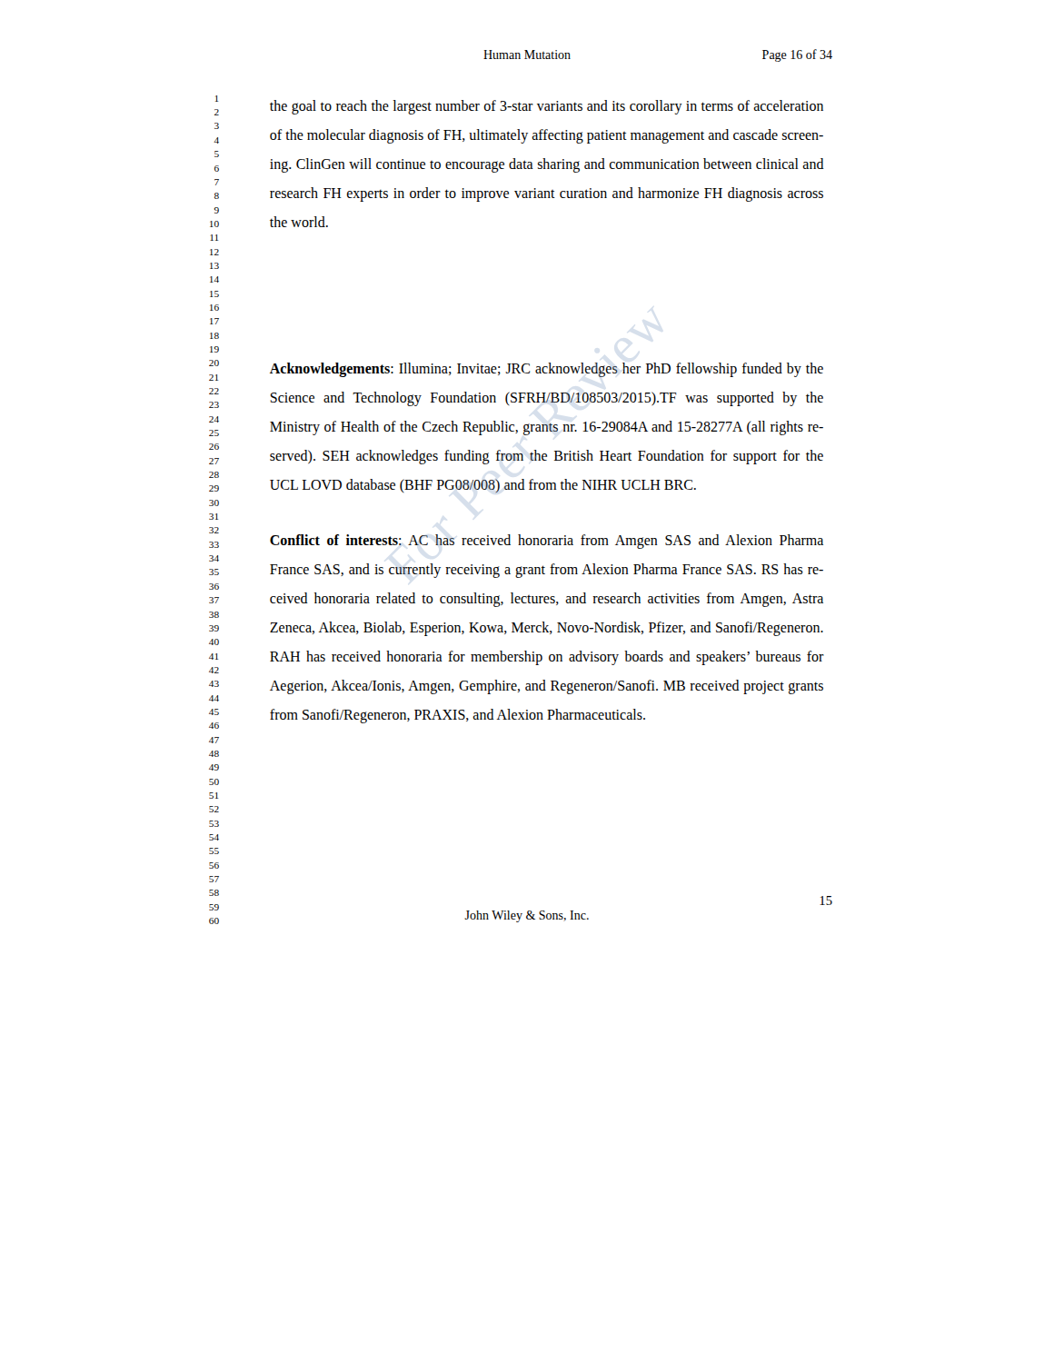Human Mutation Page 16 of 34
1
2
3
4
5
6
7
8
9
10
11
12
13
14
15
16
17
18
19
20
21
22
23
24
25
26
27
28
29
30
31
32
33
34
35
36
37
38
39
40
41
42
43
44
45
46
47
48
49
50
51
52
53
54
55
56
57
58
59
60
the goal to reach the largest number of 3-star variants and its corollary in terms of acceleration of the molecular diagnosis of FH, ultimately affecting patient management and cascade screening. ClinGen will continue to encourage data sharing and communication between clinical and research FH experts in order to improve variant curation and harmonize FH diagnosis across the world.
Acknowledgements: Illumina; Invitae; JRC acknowledges her PhD fellowship funded by the Science and Technology Foundation (SFRH/BD/108503/2015).TF was supported by the Ministry of Health of the Czech Republic, grants nr. 16-29084A and 15-28277A (all rights reserved). SEH acknowledges funding from the British Heart Foundation for support for the UCL LOVD database (BHF PG08/008) and from the NIHR UCLH BRC.
Conflict of interests: AC has received honoraria from Amgen SAS and Alexion Pharma France SAS, and is currently receiving a grant from Alexion Pharma France SAS. RS has received honoraria related to consulting, lectures, and research activities from Amgen, Astra Zeneca, Akcea, Biolab, Esperion, Kowa, Merck, Novo-Nordisk, Pfizer, and Sanofi/Regeneron. RAH has received honoraria for membership on advisory boards and speakers’ bureaus for Aegerion, Akcea/Ionis, Amgen, Gemphire, and Regeneron/Sanofi. MB received project grants from Sanofi/Regeneron, PRAXIS, and Alexion Pharmaceuticals.
For Peer Review
15 John Wiley & Sons, Inc.